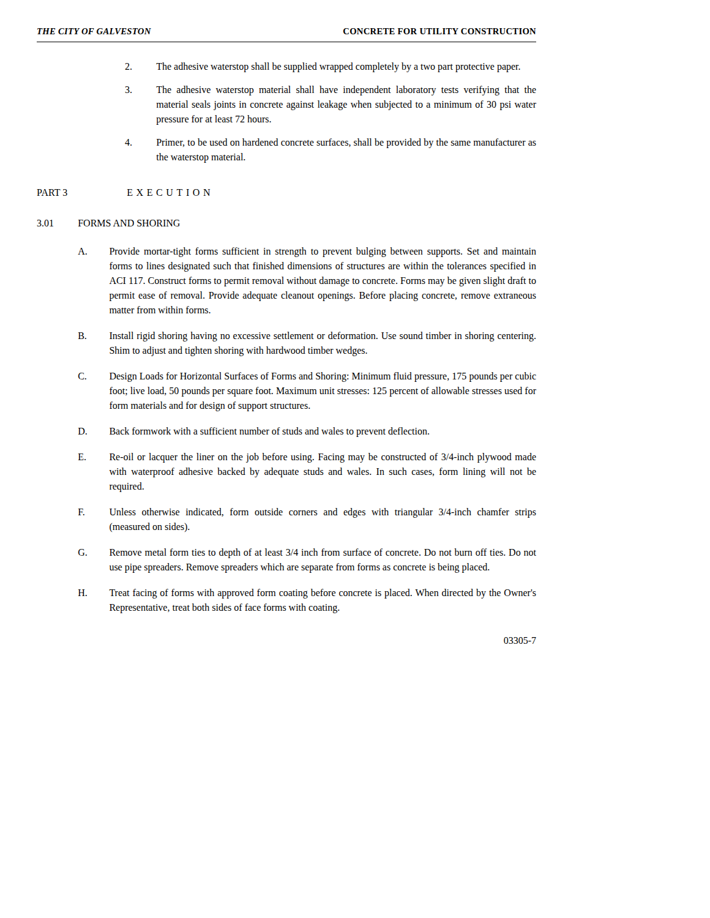THE CITY OF GALVESTON CONCRETE FOR UTILITY CONSTRUCTION
2. The adhesive waterstop shall be supplied wrapped completely by a two part protective paper.
3. The adhesive waterstop material shall have independent laboratory tests verifying that the material seals joints in concrete against leakage when subjected to a minimum of 30 psi water pressure for at least 72 hours.
4. Primer, to be used on hardened concrete surfaces, shall be provided by the same manufacturer as the waterstop material.
PART 3 EXECUTION
3.01 FORMS AND SHORING
A. Provide mortar-tight forms sufficient in strength to prevent bulging between supports. Set and maintain forms to lines designated such that finished dimensions of structures are within the tolerances specified in ACI 117. Construct forms to permit removal without damage to concrete. Forms may be given slight draft to permit ease of removal. Provide adequate cleanout openings. Before placing concrete, remove extraneous matter from within forms.
B. Install rigid shoring having no excessive settlement or deformation. Use sound timber in shoring centering. Shim to adjust and tighten shoring with hardwood timber wedges.
C. Design Loads for Horizontal Surfaces of Forms and Shoring: Minimum fluid pressure, 175 pounds per cubic foot; live load, 50 pounds per square foot. Maximum unit stresses: 125 percent of allowable stresses used for form materials and for design of support structures.
D. Back formwork with a sufficient number of studs and wales to prevent deflection.
E. Re-oil or lacquer the liner on the job before using. Facing may be constructed of 3/4-inch plywood made with waterproof adhesive backed by adequate studs and wales. In such cases, form lining will not be required.
F. Unless otherwise indicated, form outside corners and edges with triangular 3/4-inch chamfer strips (measured on sides).
G. Remove metal form ties to depth of at least 3/4 inch from surface of concrete. Do not burn off ties. Do not use pipe spreaders. Remove spreaders which are separate from forms as concrete is being placed.
H. Treat facing of forms with approved form coating before concrete is placed. When directed by the Owner's Representative, treat both sides of face forms with coating.
03305-7